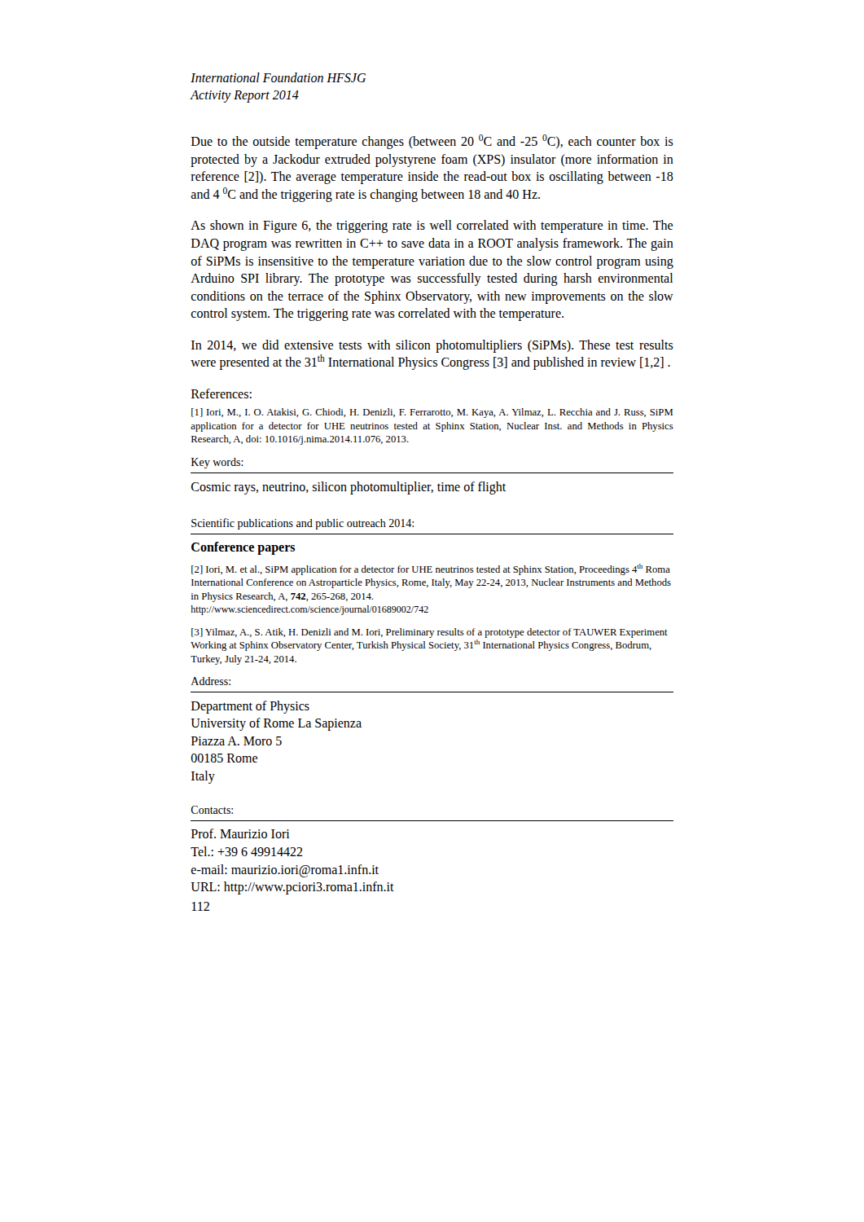International Foundation HFSJG
Activity Report 2014
Due to the outside temperature changes (between 20 0C and -25 0C), each counter box is protected by a Jackodur extruded polystyrene foam (XPS) insulator (more information in reference [2]). The average temperature inside the read-out box is oscillating between -18 and 4 0C and the triggering rate is changing between 18 and 40 Hz.
As shown in Figure 6, the triggering rate is well correlated with temperature in time. The DAQ program was rewritten in C++ to save data in a ROOT analysis framework. The gain of SiPMs is insensitive to the temperature variation due to the slow control program using Arduino SPI library. The prototype was successfully tested during harsh environmental conditions on the terrace of the Sphinx Observatory, with new improvements on the slow control system. The triggering rate was correlated with the temperature.
In 2014, we did extensive tests with silicon photomultipliers (SiPMs). These test results were presented at the 31th International Physics Congress [3] and published in review [1,2] .
References:
[1] Iori, M., I. O. Atakisi, G. Chiodi, H. Denizli, F. Ferrarotto, M. Kaya, A. Yilmaz, L. Recchia and J. Russ, SiPM application for a detector for UHE neutrinos tested at Sphinx Station, Nuclear Inst. and Methods in Physics Research, A, doi: 10.1016/j.nima.2014.11.076, 2013.
Key words:
Cosmic rays, neutrino, silicon photomultiplier, time of flight
Scientific publications and public outreach 2014:
Conference papers
[2] Iori, M. et al., SiPM application for a detector for UHE neutrinos tested at Sphinx Station, Proceedings 4th Roma International Conference on Astroparticle Physics, Rome, Italy, May 22-24, 2013, Nuclear Instruments and Methods in Physics Research, A, 742, 265-268, 2014.
http://www.sciencedirect.com/science/journal/01689002/742
[3] Yilmaz, A., S. Atik, H. Denizli and M. Iori, Preliminary results of a prototype detector of TAUWER Experiment Working at Sphinx Observatory Center, Turkish Physical Society, 31th International Physics Congress, Bodrum, Turkey, July 21-24, 2014.
Address:
Department of Physics
University of Rome La Sapienza
Piazza A. Moro 5
00185 Rome
Italy
Contacts:
Prof. Maurizio Iori
Tel.: +39 6 49914422
e-mail: maurizio.iori@roma1.infn.it
URL: http://www.pciori3.roma1.infn.it
112